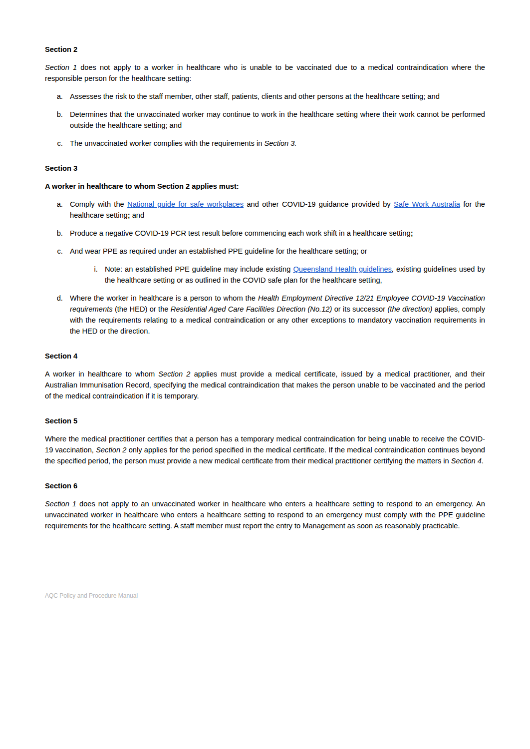Section 2
Section 1 does not apply to a worker in healthcare who is unable to be vaccinated due to a medical contraindication where the responsible person for the healthcare setting:
Assesses the risk to the staff member, other staff, patients, clients and other persons at the healthcare setting; and
Determines that the unvaccinated worker may continue to work in the healthcare setting where their work cannot be performed outside the healthcare setting; and
The unvaccinated worker complies with the requirements in Section 3.
Section 3
A worker in healthcare to whom Section 2 applies must:
Comply with the National guide for safe workplaces and other COVID-19 guidance provided by Safe Work Australia for the healthcare setting; and
Produce a negative COVID-19 PCR test result before commencing each work shift in a healthcare setting;
And wear PPE as required under an established PPE guideline for the healthcare setting; or
Note: an established PPE guideline may include existing Queensland Health guidelines, existing guidelines used by the healthcare setting or as outlined in the COVID safe plan for the healthcare setting,
Where the worker in healthcare is a person to whom the Health Employment Directive 12/21 Employee COVID-19 Vaccination requirements (the HED) or the Residential Aged Care Facilities Direction (No.12) or its successor (the direction) applies, comply with the requirements relating to a medical contraindication or any other exceptions to mandatory vaccination requirements in the HED or the direction.
Section 4
A worker in healthcare to whom Section 2 applies must provide a medical certificate, issued by a medical practitioner, and their Australian Immunisation Record, specifying the medical contraindication that makes the person unable to be vaccinated and the period of the medical contraindication if it is temporary.
Section 5
Where the medical practitioner certifies that a person has a temporary medical contraindication for being unable to receive the COVID-19 vaccination, Section 2 only applies for the period specified in the medical certificate. If the medical contraindication continues beyond the specified period, the person must provide a new medical certificate from their medical practitioner certifying the matters in Section 4.
Section 6
Section 1 does not apply to an unvaccinated worker in healthcare who enters a healthcare setting to respond to an emergency. An unvaccinated worker in healthcare who enters a healthcare setting to respond to an emergency must comply with the PPE guideline requirements for the healthcare setting. A staff member must report the entry to Management as soon as reasonably practicable.
AQC Policy and Procedure Manual